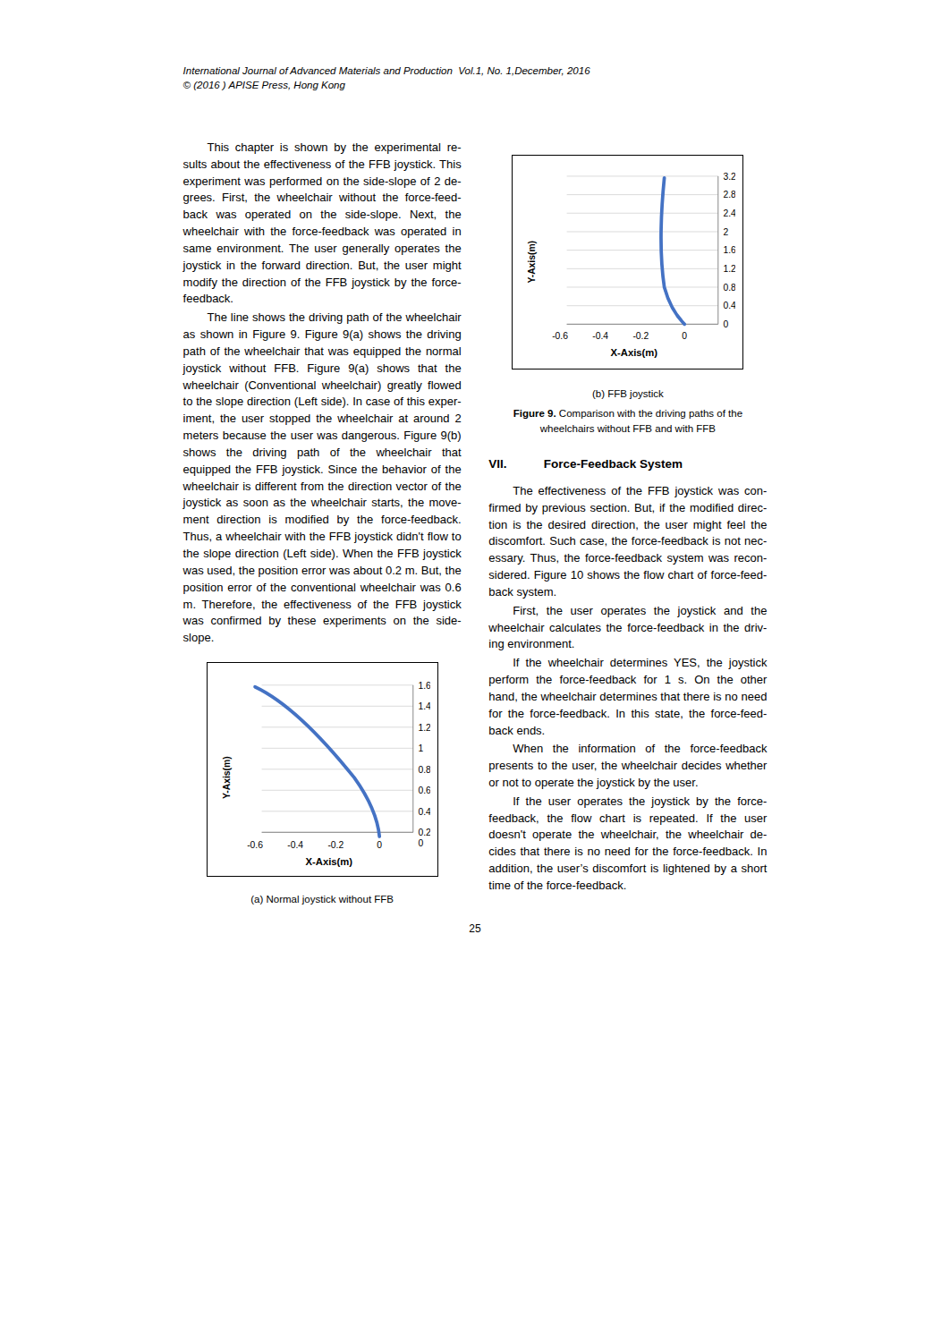International Journal of Advanced Materials and Production Vol.1, No. 1,December, 2016
© (2016 ) APISE Press, Hong Kong
This chapter is shown by the experimental results about the effectiveness of the FFB joystick. This experiment was performed on the side-slope of 2 degrees. First, the wheelchair without the force-feedback was operated on the side-slope. Next, the wheelchair with the force-feedback was operated in same environment. The user generally operates the joystick in the forward direction. But, the user might modify the direction of the FFB joystick by the force-feedback.
The line shows the driving path of the wheelchair as shown in Figure 9. Figure 9(a) shows the driving path of the wheelchair that was equipped the normal joystick without FFB. Figure 9(a) shows that the wheelchair (Conventional wheelchair) greatly flowed to the slope direction (Left side). In case of this experiment, the user stopped the wheelchair at around 2 meters because the user was dangerous. Figure 9(b) shows the driving path of the wheelchair that equipped the FFB joystick. Since the behavior of the wheelchair is different from the direction vector of the joystick as soon as the wheelchair starts, the movement direction is modified by the force-feedback. Thus, a wheelchair with the FFB joystick didn't flow to the slope direction (Left side). When the FFB joystick was used, the position error was about 0.2 m. But, the position error of the conventional wheelchair was 0.6 m. Therefore, the effectiveness of the FFB joystick was confirmed by these experiments on the side-slope.
1.6 1.4 1.2 1 0.8 0.6 0.4 0.2 0 -0.6 -0.4 -0.2 0 Y-Axis(m) X-Axis(m)
(a) Normal joystick without FFB
3.2 2.8 2.4 2 1.6 1.2 0.8 0.4 0 -0.6 -0.4 -0.2 0 Y-Axis(m) X-Axis(m)
(b) FFB joystick
Figure 9. Comparison with the driving paths of the wheelchairs without FFB and with FFB
VII. Force-Feedback System
The effectiveness of the FFB joystick was confirmed by previous section. But, if the modified direction is the desired direction, the user might feel the discomfort. Such case, the force-feedback is not necessary. Thus, the force-feedback system was reconsidered. Figure 10 shows the flow chart of force-feedback system.
First, the user operates the joystick and the wheelchair calculates the force-feedback in the driving environment.
If the wheelchair determines YES, the joystick perform the force-feedback for 1 s. On the other hand, the wheelchair determines that there is no need for the force-feedback. In this state, the force-feedback ends.
When the information of the force-feedback presents to the user, the wheelchair decides whether or not to operate the joystick by the user.
If the user operates the joystick by the force-feedback, the flow chart is repeated. If the user doesn't operate the wheelchair, the wheelchair decides that there is no need for the force-feedback. In addition, the user’s discomfort is lightened by a short time of the force-feedback.
25